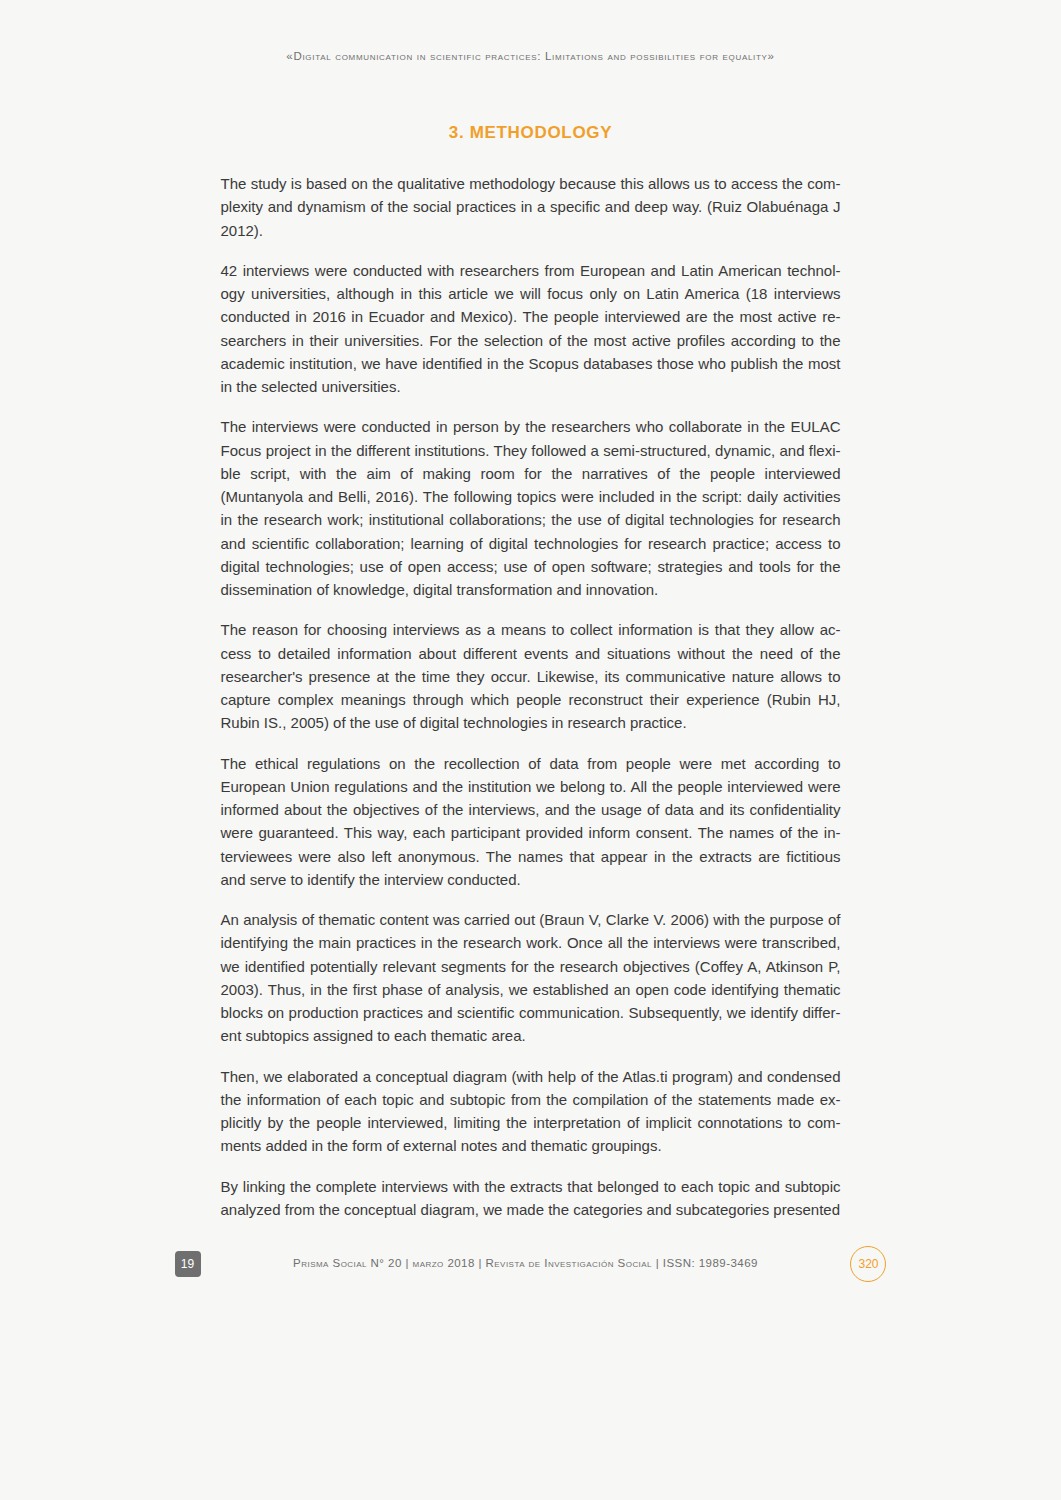«Digital communication in scientific practices: Limitations and possibilities for equality»
3. METHODOLOGY
The study is based on the qualitative methodology because this allows us to access the complexity and dynamism of the social practices in a specific and deep way. (Ruiz Olabuénaga J 2012).
42 interviews were conducted with researchers from European and Latin American technology universities, although in this article we will focus only on Latin America (18 interviews conducted in 2016 in Ecuador and Mexico). The people interviewed are the most active researchers in their universities. For the selection of the most active profiles according to the academic institution, we have identified in the Scopus databases those who publish the most in the selected universities.
The interviews were conducted in person by the researchers who collaborate in the EULAC Focus project in the different institutions. They followed a semi-structured, dynamic, and flexible script, with the aim of making room for the narratives of the people interviewed (Muntanyola and Belli, 2016). The following topics were included in the script: daily activities in the research work; institutional collaborations; the use of digital technologies for research and scientific collaboration; learning of digital technologies for research practice; access to digital technologies; use of open access; use of open software; strategies and tools for the dissemination of knowledge, digital transformation and innovation.
The reason for choosing interviews as a means to collect information is that they allow access to detailed information about different events and situations without the need of the researcher's presence at the time they occur. Likewise, its communicative nature allows to capture complex meanings through which people reconstruct their experience (Rubin HJ, Rubin IS., 2005) of the use of digital technologies in research practice.
The ethical regulations on the recollection of data from people were met according to European Union regulations and the institution we belong to. All the people interviewed were informed about the objectives of the interviews, and the usage of data and its confidentiality were guaranteed. This way, each participant provided inform consent. The names of the interviewees were also left anonymous. The names that appear in the extracts are fictitious and serve to identify the interview conducted.
An analysis of thematic content was carried out (Braun V, Clarke V. 2006) with the purpose of identifying the main practices in the research work. Once all the interviews were transcribed, we identified potentially relevant segments for the research objectives (Coffey A, Atkinson P, 2003). Thus, in the first phase of analysis, we established an open code identifying thematic blocks on production practices and scientific communication. Subsequently, we identify different subtopics assigned to each thematic area.
Then, we elaborated a conceptual diagram (with help of the Atlas.ti program) and condensed the information of each topic and subtopic from the compilation of the statements made explicitly by the people interviewed, limiting the interpretation of implicit connotations to comments added in the form of external notes and thematic groupings.
By linking the complete interviews with the extracts that belonged to each topic and subtopic analyzed from the conceptual diagram, we made the categories and subcategories presented
19
Prisma Social N° 20 | marzo 2018 | Revista de Investigación Social | ISSN: 1989-3469
320